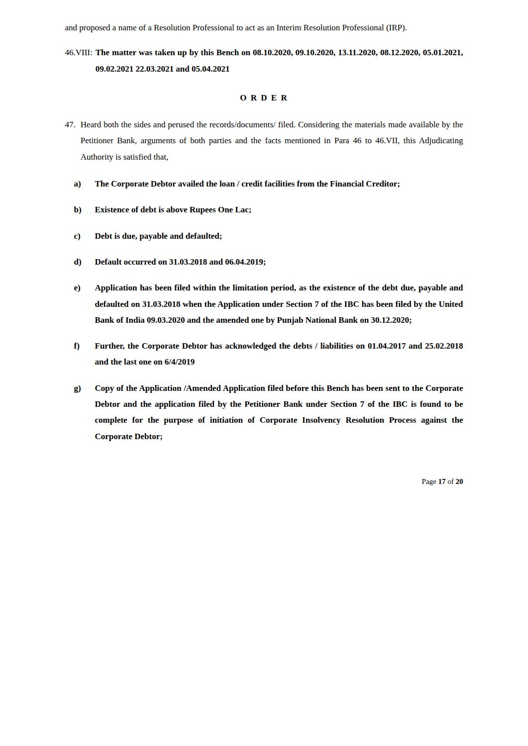and proposed a name of a Resolution Professional to act as an Interim Resolution Professional (IRP).
46.VIII: The matter was taken up by this Bench on 08.10.2020, 09.10.2020, 13.11.2020, 08.12.2020, 05.01.2021, 09.02.2021 22.03.2021 and 05.04.2021
O R D E R
47. Heard both the sides and perused the records/documents/ filed. Considering the materials made available by the Petitioner Bank, arguments of both parties and the facts mentioned in Para 46 to 46.VII, this Adjudicating Authority is satisfied that,
The Corporate Debtor availed the loan / credit facilities from the Financial Creditor;
Existence of debt is above Rupees One Lac;
Debt is due, payable and defaulted;
Default occurred on 31.03.2018 and 06.04.2019;
Application has been filed within the limitation period, as the existence of the debt due, payable and defaulted on 31.03.2018 when the Application under Section 7 of the IBC has been filed by the United Bank of India 09.03.2020 and the amended one by Punjab National Bank on 30.12.2020;
Further, the Corporate Debtor has acknowledged the debts / liabilities on 01.04.2017 and 25.02.2018 and the last one on 6/4/2019
Copy of the Application /Amended Application filed before this Bench has been sent to the Corporate Debtor and the application filed by the Petitioner Bank under Section 7 of the IBC is found to be complete for the purpose of initiation of Corporate Insolvency Resolution Process against the Corporate Debtor;
Page 17 of 20